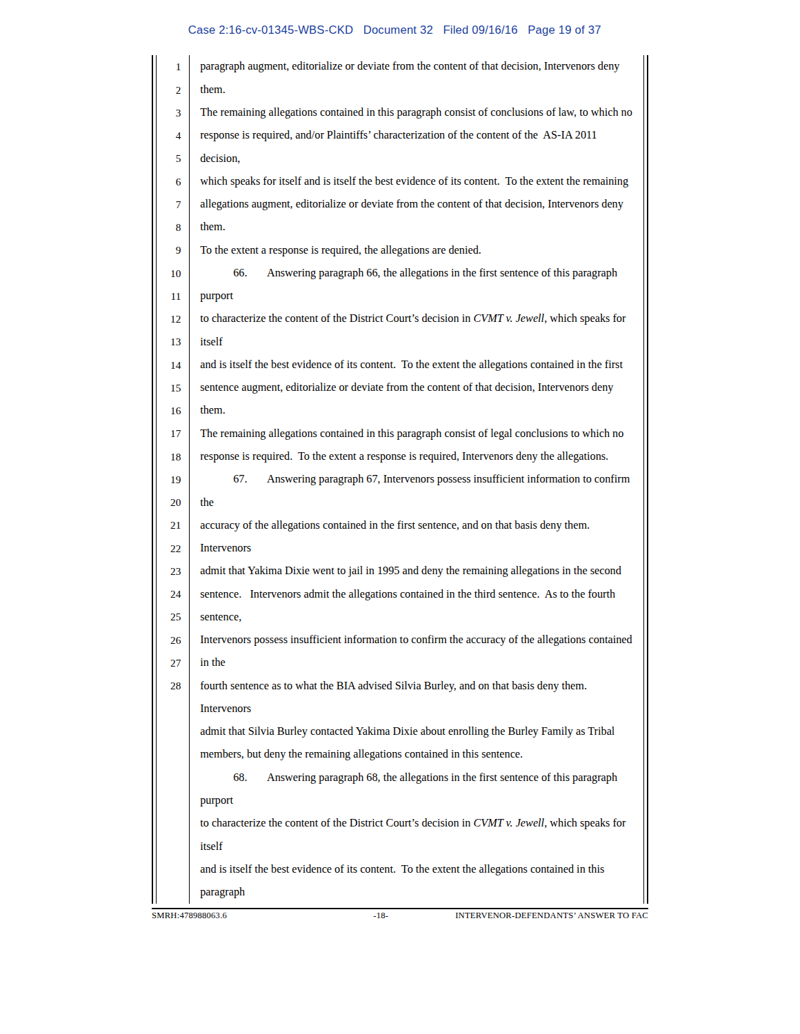Case 2:16-cv-01345-WBS-CKD Document 32 Filed 09/16/16 Page 19 of 37
1
2
3
4
5
6
7
8
9
10
11
12
13
14
15
16
17
18
19
20
21
22
23
24
25
26
27
28
paragraph augment, editorialize or deviate from the content of that decision, Intervenors deny them.
The remaining allegations contained in this paragraph consist of conclusions of law, to which no
response is required, and/or Plaintiffs’ characterization of the content of the AS-IA 2011 decision,
which speaks for itself and is itself the best evidence of its content. To the extent the remaining
allegations augment, editorialize or deviate from the content of that decision, Intervenors deny them.
To the extent a response is required, the allegations are denied.
66. Answering paragraph 66, the allegations in the first sentence of this paragraph purport
to characterize the content of the District Court’s decision in CVMT v. Jewell, which speaks for itself
and is itself the best evidence of its content. To the extent the allegations contained in the first
sentence augment, editorialize or deviate from the content of that decision, Intervenors deny them.
The remaining allegations contained in this paragraph consist of legal conclusions to which no
response is required. To the extent a response is required, Intervenors deny the allegations.
67. Answering paragraph 67, Intervenors possess insufficient information to confirm the
accuracy of the allegations contained in the first sentence, and on that basis deny them. Intervenors
admit that Yakima Dixie went to jail in 1995 and deny the remaining allegations in the second
sentence. Intervenors admit the allegations contained in the third sentence. As to the fourth sentence,
Intervenors possess insufficient information to confirm the accuracy of the allegations contained in the
fourth sentence as to what the BIA advised Silvia Burley, and on that basis deny them. Intervenors
admit that Silvia Burley contacted Yakima Dixie about enrolling the Burley Family as Tribal
members, but deny the remaining allegations contained in this sentence.
68. Answering paragraph 68, the allegations in the first sentence of this paragraph purport
to characterize the content of the District Court’s decision in CVMT v. Jewell, which speaks for itself
and is itself the best evidence of its content. To the extent the allegations contained in this paragraph
SMRH:478988063.6
-18-
INTERVENOR-DEFENDANTS’ ANSWER TO FAC